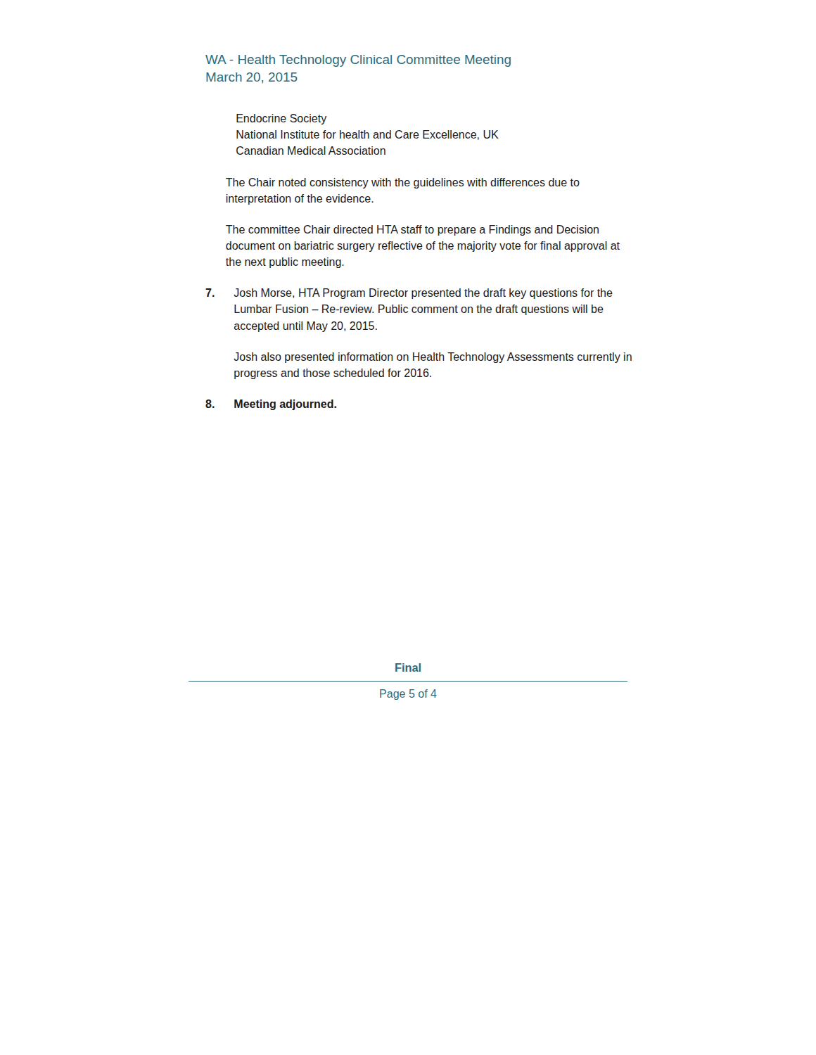WA - Health Technology Clinical Committee Meeting March 20, 2015
Endocrine Society
National Institute for health and Care Excellence, UK
Canadian Medical Association
The Chair noted consistency with the guidelines with differences due to interpretation of the evidence.
The committee Chair directed HTA staff to prepare a Findings and Decision document on bariatric surgery reflective of the majority vote for final approval at the next public meeting.
7.
Josh Morse, HTA Program Director presented the draft key questions for the Lumbar Fusion – Re-review. Public comment on the draft questions will be accepted until May 20, 2015.
Josh also presented information on Health Technology Assessments currently in progress and those scheduled for 2016.
8.
Meeting adjourned.
Final
Page 5 of 4